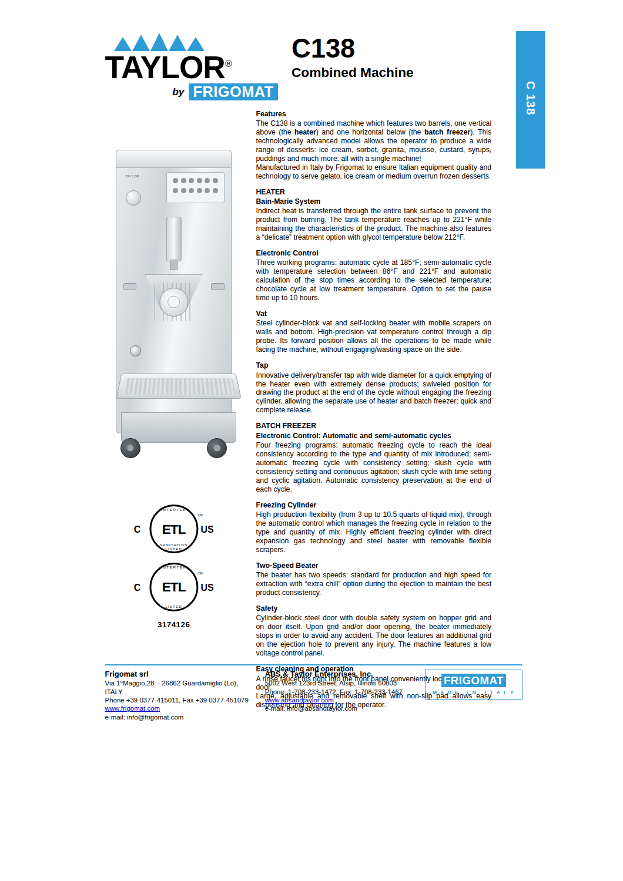C 138
TAYLOR®
by FRIGOMAT
C138
Combined Machine
TAYLOR
C
INTERTEK
CM
ETL
SANITATION LISTED
US
C
INTERTEK
CM
ETL
LISTED
US
3174126
Features
The C138 is a combined machine which features two barrels, one vertical above (the heater) and one horizontal below (the batch freezer). This technologically advanced model allows the operator to produce a wide range of desserts: ice cream, sorbet, granita, mousse, custard, syrups, puddings and much more: all with a single machine!
Manufactured in Italy by Frigomat to ensure Italian equipment quality and technology to serve gelato, ice cream or medium overrun frozen desserts.
HEATER
Bain-Marie System
Indirect heat is transferred through the entire tank surface to prevent the product from burning. The tank temperature reaches up to 221°F while maintaining the characteristics of the product. The machine also features a “delicate” treatment option with glycol temperature below 212°F.
Electronic Control
Three working programs: automatic cycle at 185°F; semi-automatic cycle with temperature selection between 86°F and 221°F and automatic calculation of the stop times according to the selected temperature; chocolate cycle at low treatment temperature. Option to set the pause time up to 10 hours.
Vat
Steel cylinder-block vat and self-locking beater with mobile scrapers on walls and bottom. High-precision vat temperature control through a dip probe. Its forward position allows all the operations to be made while facing the machine, without engaging/wasting space on the side.
Tap
Innovative delivery/transfer tap with wide diameter for a quick emptying of the heater even with extremely dense products; swiveled position for drawing the product at the end of the cycle without engaging the freezing cylinder, allowing the separate use of heater and batch freezer; quick and complete release.
BATCH FREEZER
Electronic Control: Automatic and semi-automatic cycles
Four freezing programs: automatic freezing cycle to reach the ideal consistency according to the type and quantity of mix introduced; semi-automatic freezing cycle with consistency setting; slush cycle with consistency setting and continuous agitation; slush cycle with time setting and cyclic agitation. Automatic consistency preservation at the end of each cycle.
Freezing Cylinder
High production flexibility (from 3 up to 10.5 quarts of liquid mix), through the automatic control which manages the freezing cycle in relation to the type and quantity of mix. Highly efficient freezing cylinder with direct expansion gas technology and steel beater with removable flexible scrapers.
Two-Speed Beater
The beater has two speeds: standard for production and high speed for extraction with “extra chill” option during the ejection to maintain the best product consistency.
Safety
Cylinder-block steel door with double safety system on hopper grid and on door itself. Upon grid and/or door opening, the beater immediately stops in order to avoid any accident. The door features an additional grid on the ejection hole to prevent any injury. The machine features a low voltage control panel.
Easy cleaning and operation
A rinse faucet fits right into the front panel conveniently located next to the door.
Large, adjustable and removable shelf with non-slip pad allows easy dispensing and cleaning for the operator.
Frigomat srl
Via 1°Maggio,28 – 26862 Guardamiglio (Lo), ITALY
Phone +39 0377-415011, Fax +39 0377-451079
www.frigomat.com
e-mail: info@frigomat.com
ABS & Taylor Enterprises, Inc.
5002 West 123rd Street, Alsip, Illinois 60803
Phone: 1-708-233-1472, Fax: 1-708-233-1467
www.absandtaylor.com
e-mail: info@absandtaylor.com
FRIGOMAT
M A D E I N I T A L Y